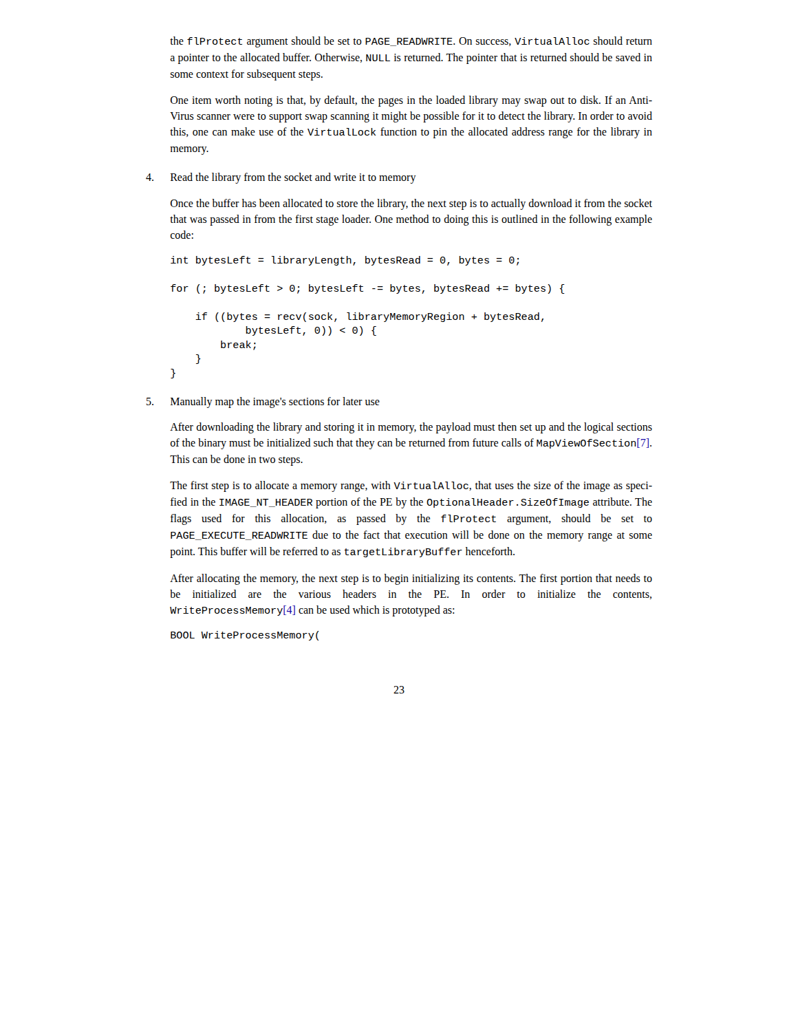the flProtect argument should be set to PAGE_READWRITE. On success, VirtualAlloc should return a pointer to the allocated buffer. Otherwise, NULL is returned. The pointer that is returned should be saved in some context for subsequent steps.
One item worth noting is that, by default, the pages in the loaded library may swap out to disk. If an Anti-Virus scanner were to support swap scanning it might be possible for it to detect the library. In order to avoid this, one can make use of the VirtualLock function to pin the allocated address range for the library in memory.
4. Read the library from the socket and write it to memory
Once the buffer has been allocated to store the library, the next step is to actually download it from the socket that was passed in from the first stage loader. One method to doing this is outlined in the following example code:
int bytesLeft = libraryLength, bytesRead = 0, bytes = 0;

for (; bytesLeft > 0; bytesLeft -= bytes, bytesRead += bytes) {

    if ((bytes = recv(sock, libraryMemoryRegion + bytesRead,
            bytesLeft, 0)) < 0) {
        break;
    }
}
5. Manually map the image's sections for later use
After downloading the library and storing it in memory, the payload must then set up and the logical sections of the binary must be initialized such that they can be returned from future calls of MapViewOfSection[7]. This can be done in two steps.
The first step is to allocate a memory range, with VirtualAlloc, that uses the size of the image as specified in the IMAGE_NT_HEADER portion of the PE by the OptionalHeader.SizeOfImage attribute. The flags used for this allocation, as passed by the flProtect argument, should be set to PAGE_EXECUTE_READWRITE due to the fact that execution will be done on the memory range at some point. This buffer will be referred to as targetLibraryBuffer henceforth.
After allocating the memory, the next step is to begin initializing its contents. The first portion that needs to be initialized are the various headers in the PE. In order to initialize the contents, WriteProcessMemory[4] can be used which is prototyped as:
BOOL WriteProcessMemory(
23